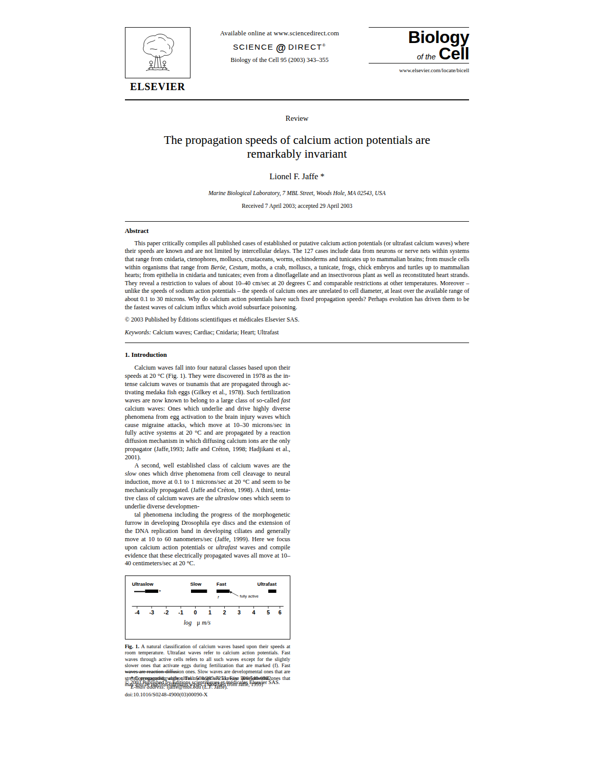ELSEVIER
Available online at www.sciencedirect.com
SCIENCE @ DIRECT®
Biology of the Cell 95 (2003) 343–355
Biology
of the Cell
www.elsevier.com/locate/bicell
Review
The propagation speeds of calcium action potentials are remarkably invariant
Lionel F. Jaffe *
Marine Biological Laboratory, 7 MBL Street, Woods Hole, MA 02543, USA
Received 7 April 2003; accepted 29 April 2003
Abstract
This paper critically compiles all published cases of established or putative calcium action potentials (or ultrafast calcium waves) where their speeds are known and are not limited by intercellular delays. The 127 cases include data from neurons or nerve nets within systems that range from cnidaria, ctenophores, molluscs, crustaceans, worms, echinoderms and tunicates up to mammalian brains; from muscle cells within organisms that range from Beröe, Cestum, moths, a crab, molluscs, a tunicate, frogs, chick embryos and turtles up to mammalian hearts; from epithelia in cnidaria and tunicates; even from a dinoflagellate and an insectivorous plant as well as reconstituted heart strands. They reveal a restriction to values of about 10–40 cm/sec at 20 degrees C and comparable restrictions at other temperatures. Moreover – unlike the speeds of sodium action potentials – the speeds of calcium ones are unrelated to cell diameter, at least over the available range of about 0.1 to 30 microns. Why do calcium action potentials have such fixed propagation speeds? Perhaps evolution has driven them to be the fastest waves of calcium influx which avoid subsurface poisoning.
© 2003 Published by Éditions scientifiques et médicales Elsevier SAS.
Keywords: Calcium waves; Cardiac; Cnidaria; Heart; Ultrafast
1. Introduction
Calcium waves fall into four natural classes based upon their speeds at 20 °C (Fig. 1). They were discovered in 1978 as the intense calcium waves or tsunamis that are propagated through activating medaka fish eggs (Gilkey et al., 1978). Such fertilization waves are now known to belong to a large class of so-called fast calcium waves: Ones which underlie and drive highly diverse phenomena from egg activation to the brain injury waves which cause migraine attacks, which move at 10–30 microns/sec in fully active systems at 20 °C and are propagated by a reaction diffusion mechanism in which diffusing calcium ions are the only propagator (Jaffe,1993; Jaffe and Créton, 1998; Hadjikani et al., 2001).
A second, well established class of calcium waves are the slow ones which drive phenomena from cell cleavage to neural induction, move at 0.1 to 1 microns/sec at 20 °C and seem to be mechanically propagated. (Jaffe and Créton, 1998). A third, tentative class of calcium waves are the ultraslow ones which seem to underlie diverse developmen-
tal phenomena including the progress of the morphogenetic furrow in developing Drosophila eye discs and the extension of the DNA replication band in developing ciliates and generally move at 10 to 60 nanometers/sec (Jaffe, 1999). Here we focus upon calcium action potentials or ultrafast waves and compile evidence that these electrically propagated waves all move at 10–40 centimeters/sec at 20 °C.
Ultraslow Slow Fast Ultrafast " fully active f -4 -3 -2 -1 0 1 2 3 4 5 6 log μ m/s
Fig. 1. A natural classification of calcium waves based upon their speeds at room temperature. Ultrafast waves refer to calcium action potentials. Fast waves through active cells refers to all such waves except for the slightly slower ones that activate eggs during fertilization that are marked (f). Fast waves are reaction-diffusion ones. Slow waves are developmental ones that are stretch propagated; while ultraslow ones are likewise develomental ones that may also be reaction-diffusion waves. (Modified from Jaffe, 1999)
* Corresponding author. Tel : 508/289-7251; Fax: 508/540-6902.
E-mail address: ljaffe@mbl.edu (L.F. Jaffe).
© 2003 Published by Éditions scientifiques et médicales Elsevier SAS.
doi:10.1016/S0248-4900(03)00090-X